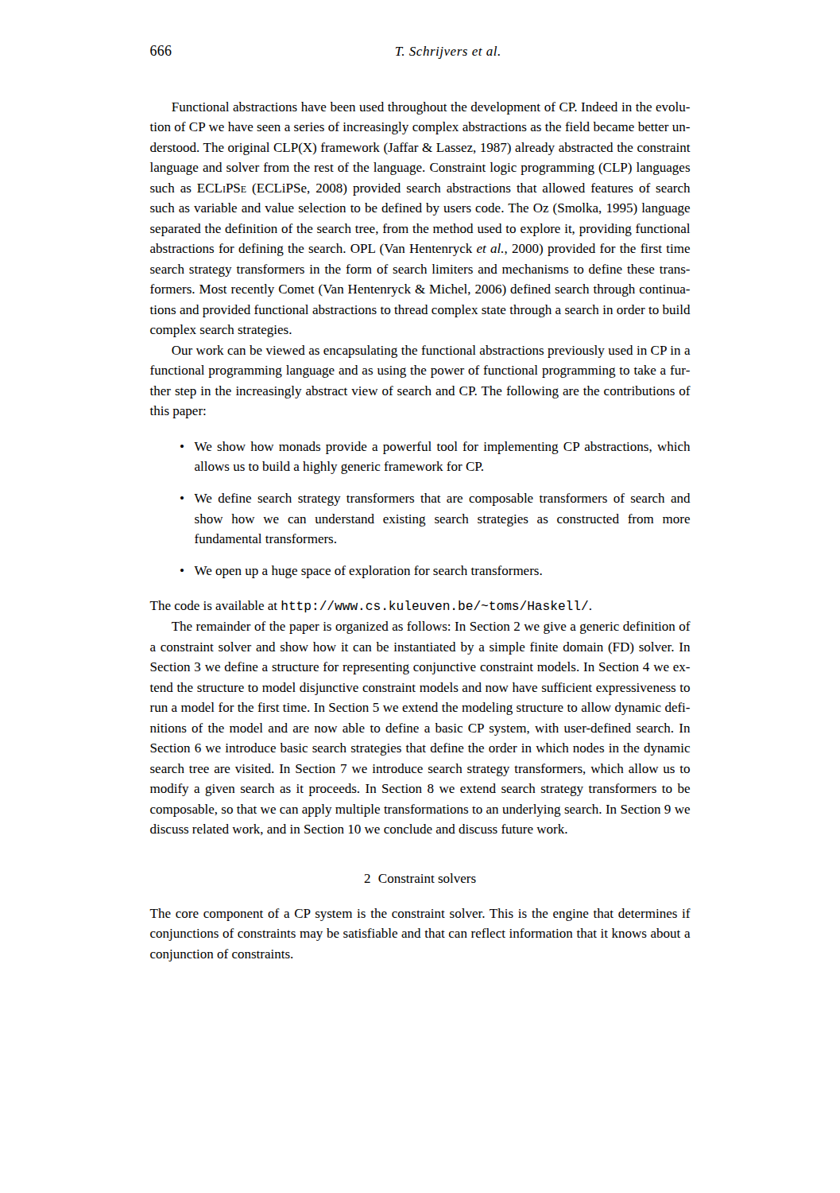666 T. Schrijvers et al.
Functional abstractions have been used throughout the development of CP. Indeed in the evolution of CP we have seen a series of increasingly complex abstractions as the field became better understood. The original CLP(X) framework (Jaffar & Lassez, 1987) already abstracted the constraint language and solver from the rest of the language. Constraint logic programming (CLP) languages such as ECLiPSe (ECLiPSe, 2008) provided search abstractions that allowed features of search such as variable and value selection to be defined by users code. The Oz (Smolka, 1995) language separated the definition of the search tree, from the method used to explore it, providing functional abstractions for defining the search. OPL (Van Hentenryck et al., 2000) provided for the first time search strategy transformers in the form of search limiters and mechanisms to define these transformers. Most recently Comet (Van Hentenryck & Michel, 2006) defined search through continuations and provided functional abstractions to thread complex state through a search in order to build complex search strategies.
Our work can be viewed as encapsulating the functional abstractions previously used in CP in a functional programming language and as using the power of functional programming to take a further step in the increasingly abstract view of search and CP. The following are the contributions of this paper:
We show how monads provide a powerful tool for implementing CP abstractions, which allows us to build a highly generic framework for CP.
We define search strategy transformers that are composable transformers of search and show how we can understand existing search strategies as constructed from more fundamental transformers.
We open up a huge space of exploration for search transformers.
The code is available at http://www.cs.kuleuven.be/~toms/Haskell/.
The remainder of the paper is organized as follows: In Section 2 we give a generic definition of a constraint solver and show how it can be instantiated by a simple finite domain (FD) solver. In Section 3 we define a structure for representing conjunctive constraint models. In Section 4 we extend the structure to model disjunctive constraint models and now have sufficient expressiveness to run a model for the first time. In Section 5 we extend the modeling structure to allow dynamic definitions of the model and are now able to define a basic CP system, with user-defined search. In Section 6 we introduce basic search strategies that define the order in which nodes in the dynamic search tree are visited. In Section 7 we introduce search strategy transformers, which allow us to modify a given search as it proceeds. In Section 8 we extend search strategy transformers to be composable, so that we can apply multiple transformations to an underlying search. In Section 9 we discuss related work, and in Section 10 we conclude and discuss future work.
2 Constraint solvers
The core component of a CP system is the constraint solver. This is the engine that determines if conjunctions of constraints may be satisfiable and that can reflect information that it knows about a conjunction of constraints.